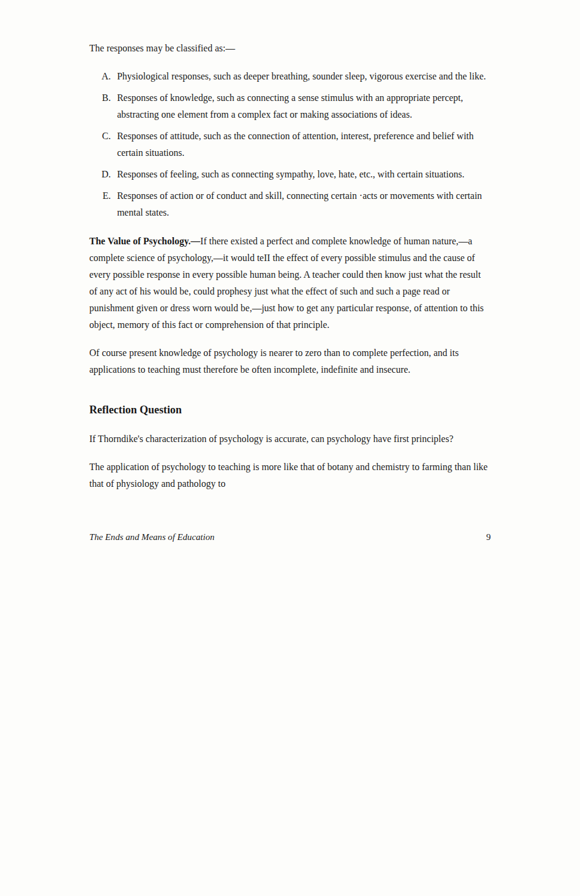The responses may be classified as:—
Physiological responses, such as deeper breathing, sounder sleep, vigorous exercise and the like.
Responses of knowledge, such as connecting a sense stimulus with an appropriate percept, abstracting one element from a complex fact or making associations of ideas.
Responses of attitude, such as the connection of attention, interest, preference and belief with certain situations.
Responses of feeling, such as connecting sympathy, love, hate, etc., with certain situations.
Responses of action or of conduct and skill, connecting certain ·acts or movements with certain mental states.
The Value of Psychology.—If there existed a perfect and complete knowledge of human nature,—a complete science of psychology,—it would teII the effect of every possible stimulus and the cause of every possible response in every possible human being. A teacher could then know just what the result of any act of his would be, could prophesy just what the effect of such and such a page read or punishment given or dress worn would be,—just how to get any particular response, of attention to this object, memory of this fact or comprehension of that principle.
Of course present knowledge of psychology is nearer to zero than to complete perfection, and its applications to teaching must therefore be often incomplete, indefinite and insecure.
Reflection Question
If Thorndike's characterization of psychology is accurate, can psychology have first principles?
The application of psychology to teaching is more like that of botany and chemistry to farming than like that of physiology and pathology to
The Ends and Means of Education 9